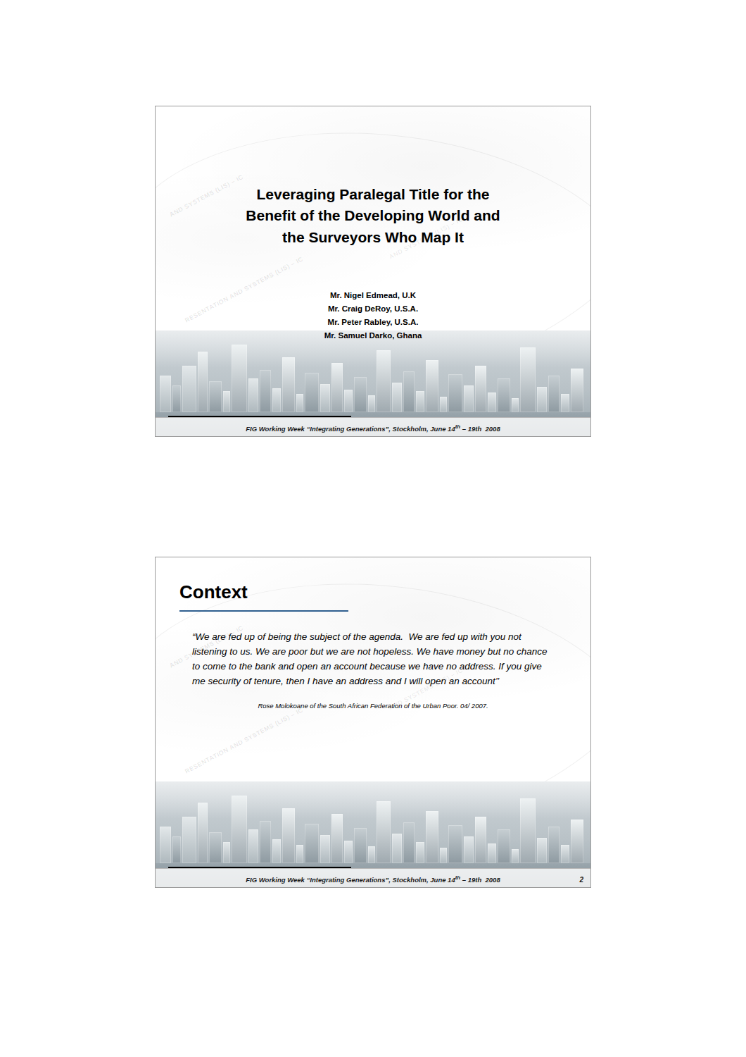AND SYSTEMS (LIS) – IC
RESENTATION AND SYSTEMS (LIS) – IC
AND SYSTEMS (LIS) – IC
Leveraging Paralegal Title for the
Benefit of the Developing World and
the Surveyors Who Map It
Mr. Nigel Edmead, U.K
Mr. Craig DeRoy, U.S.A.
Mr. Peter Rabley, U.S.A.
Mr. Samuel Darko, Ghana
FIG Working Week “Integrating Generations”, Stockholm, June 14th – 19th 2008
AND SYSTEMS (LIS) – IC
RESENTATION AND SYSTEMS (LIS) – IC
AND SYSTEMS (LIS) – IC
Context
“We are fed up of being the subject of the agenda. We are fed up with you not listening to us. We are poor but we are not hopeless. We have money but no chance to come to the bank and open an account because we have no address. If you give me security of tenure, then I have an address and I will open an account’’
Rose Molokoane of the South African Federation of the Urban Poor. 04/ 2007.
FIG Working Week “Integrating Generations”, Stockholm, June 14th – 19th 2008
2